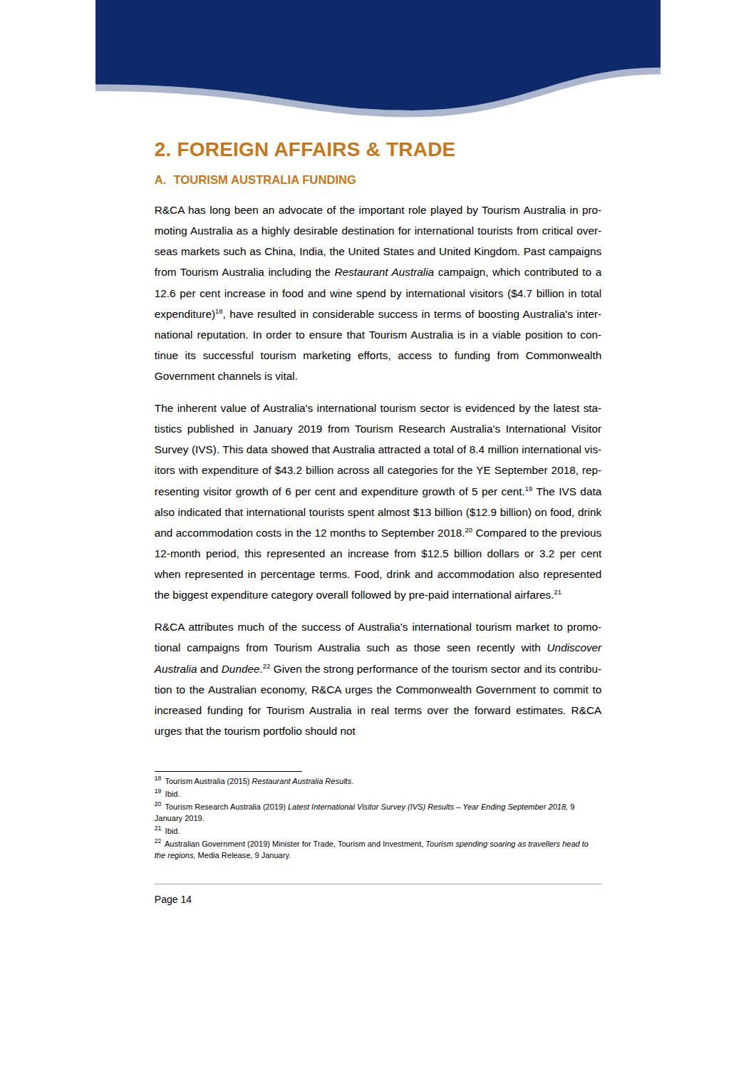2. FOREIGN AFFAIRS & TRADE
A. TOURISM AUSTRALIA FUNDING
R&CA has long been an advocate of the important role played by Tourism Australia in promoting Australia as a highly desirable destination for international tourists from critical overseas markets such as China, India, the United States and United Kingdom. Past campaigns from Tourism Australia including the Restaurant Australia campaign, which contributed to a 12.6 per cent increase in food and wine spend by international visitors ($4.7 billion in total expenditure)18, have resulted in considerable success in terms of boosting Australia's international reputation. In order to ensure that Tourism Australia is in a viable position to continue its successful tourism marketing efforts, access to funding from Commonwealth Government channels is vital.
The inherent value of Australia's international tourism sector is evidenced by the latest statistics published in January 2019 from Tourism Research Australia's International Visitor Survey (IVS). This data showed that Australia attracted a total of 8.4 million international visitors with expenditure of $43.2 billion across all categories for the YE September 2018, representing visitor growth of 6 per cent and expenditure growth of 5 per cent.19 The IVS data also indicated that international tourists spent almost $13 billion ($12.9 billion) on food, drink and accommodation costs in the 12 months to September 2018.20 Compared to the previous 12-month period, this represented an increase from $12.5 billion dollars or 3.2 per cent when represented in percentage terms. Food, drink and accommodation also represented the biggest expenditure category overall followed by pre-paid international airfares.21
R&CA attributes much of the success of Australia's international tourism market to promotional campaigns from Tourism Australia such as those seen recently with Undiscover Australia and Dundee.22 Given the strong performance of the tourism sector and its contribution to the Australian economy, R&CA urges the Commonwealth Government to commit to increased funding for Tourism Australia in real terms over the forward estimates. R&CA urges that the tourism portfolio should not
18 Tourism Australia (2015) Restaurant Australia Results.
19 Ibid.
20 Tourism Research Australia (2019) Latest International Visitor Survey (IVS) Results – Year Ending September 2018, 9 January 2019.
21 Ibid.
22 Australian Government (2019) Minister for Trade, Tourism and Investment, Tourism spending soaring as travellers head to the regions, Media Release, 9 January.
Page 14